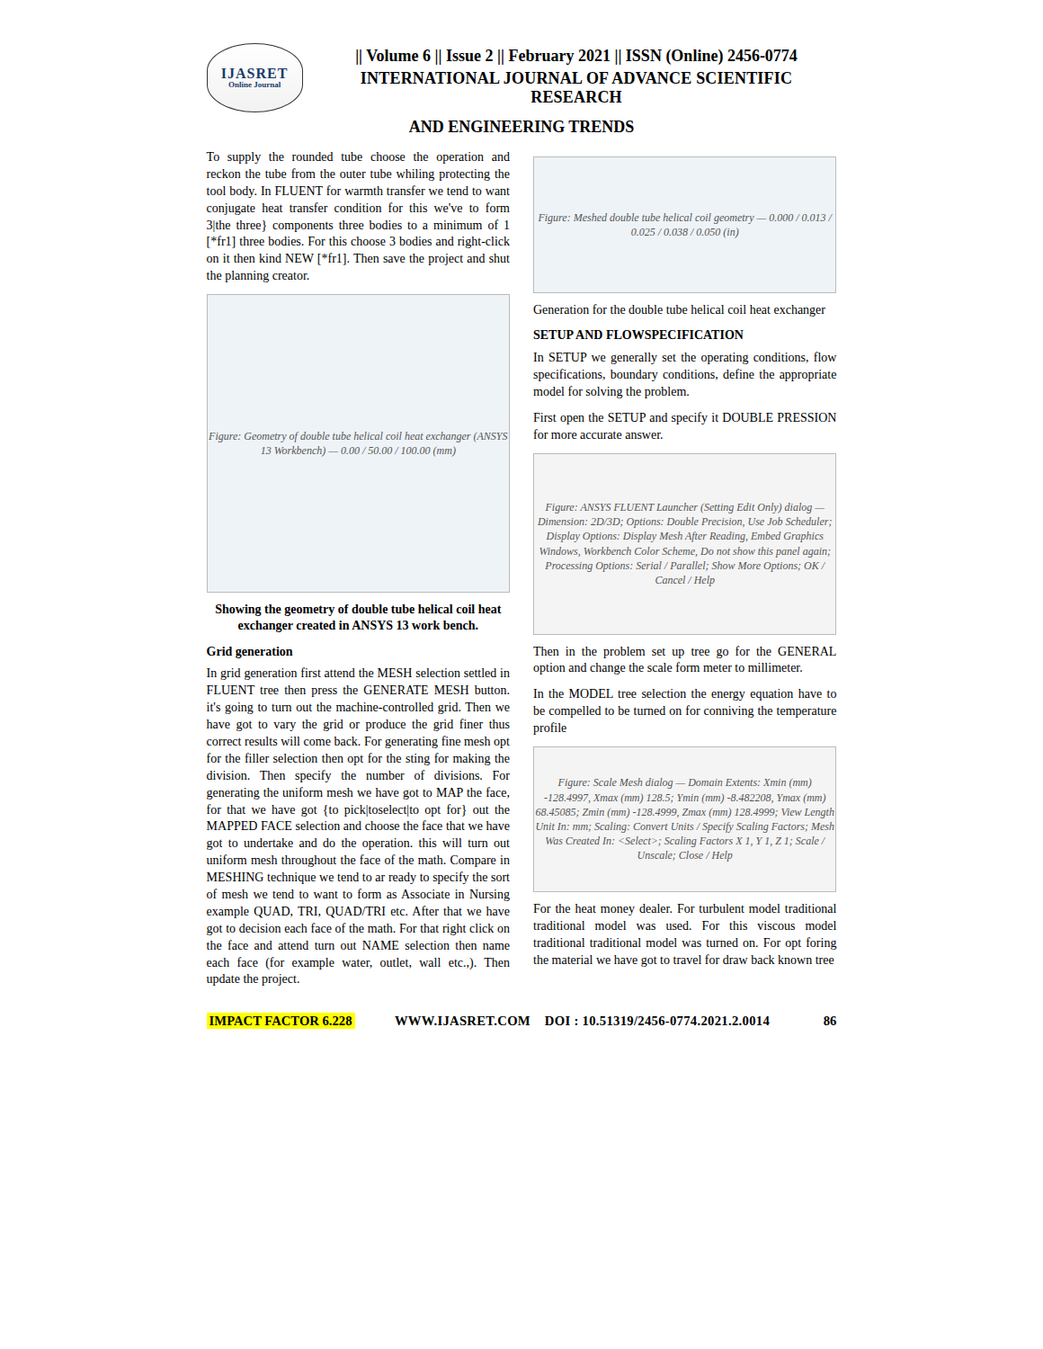IJASRET
Online Journal
|| Volume 6 || Issue 2 || February 2021 || ISSN (Online) 2456-0774
INTERNATIONAL JOURNAL OF ADVANCE SCIENTIFIC RESEARCH
AND ENGINEERING TRENDS
To supply the rounded tube choose the operation and reckon the tube from the outer tube whiling protecting the tool body. In FLUENT for warmth transfer we tend to want conjugate heat transfer condition for this we've to form 3|the three} components three bodies to a minimum of 1 [*fr1] three bodies. For this choose 3 bodies and right-click on it then kind NEW [*fr1]. Then save the project and shut the planning creator.
Figure: Geometry of double tube helical coil heat exchanger (ANSYS 13 Workbench) — 0.00 / 50.00 / 100.00 (mm)
Showing the geometry of double tube helical coil heat exchanger created in ANSYS 13 work bench.
Grid generation
In grid generation first attend the MESH selection settled in FLUENT tree then press the GENERATE MESH button. it's going to turn out the machine-controlled grid. Then we have got to vary the grid or produce the grid finer thus correct results will come back. For generating fine mesh opt for the filler selection then opt for the sting for making the division. Then specify the number of divisions. For generating the uniform mesh we have got to MAP the face, for that we have got {to pick|toselect|to opt for} out the MAPPED FACE selection and choose the face that we have got to undertake and do the operation. this will turn out uniform mesh throughout the face of the math. Compare in MESHING technique we tend to ar ready to specify the sort of mesh we tend to want to form as Associate in Nursing example QUAD, TRI, QUAD/TRI etc. After that we have got to decision each face of the math. For that right click on the face and attend turn out NAME selection then name each face (for example water, outlet, wall etc.,). Then update the project.
Figure: Meshed double tube helical coil geometry — 0.000 / 0.013 / 0.025 / 0.038 / 0.050 (in)
Generation for the double tube helical coil heat exchanger
SETUP AND FLOWSPECIFICATION
In SETUP we generally set the operating conditions, flow specifications, boundary conditions, define the appropriate model for solving the problem.
First open the SETUP and specify it DOUBLE PRESSION for more accurate answer.
Figure: ANSYS FLUENT Launcher (Setting Edit Only) dialog — Dimension: 2D/3D; Options: Double Precision, Use Job Scheduler; Display Options: Display Mesh After Reading, Embed Graphics Windows, Workbench Color Scheme, Do not show this panel again; Processing Options: Serial / Parallel; Show More Options; OK / Cancel / Help
Then in the problem set up tree go for the GENERAL option and change the scale form meter to millimeter.
In the MODEL tree selection the energy equation have to be compelled to be turned on for conniving the temperature profile
Figure: Scale Mesh dialog — Domain Extents: Xmin (mm) -128.4997, Xmax (mm) 128.5; Ymin (mm) -8.482208, Ymax (mm) 68.45085; Zmin (mm) -128.4999, Zmax (mm) 128.4999; View Length Unit In: mm; Scaling: Convert Units / Specify Scaling Factors; Mesh Was Created In: <Select>; Scaling Factors X 1, Y 1, Z 1; Scale / Unscale; Close / Help
For the heat money dealer. For turbulent model traditional traditional model was used. For this viscous model traditional traditional model was turned on. For opt foring the material we have got to travel for draw back known tree
IMPACT FACTOR 6.228
WWW.IJASRET.COM DOI : 10.51319/2456-0774.2021.2.0014
86